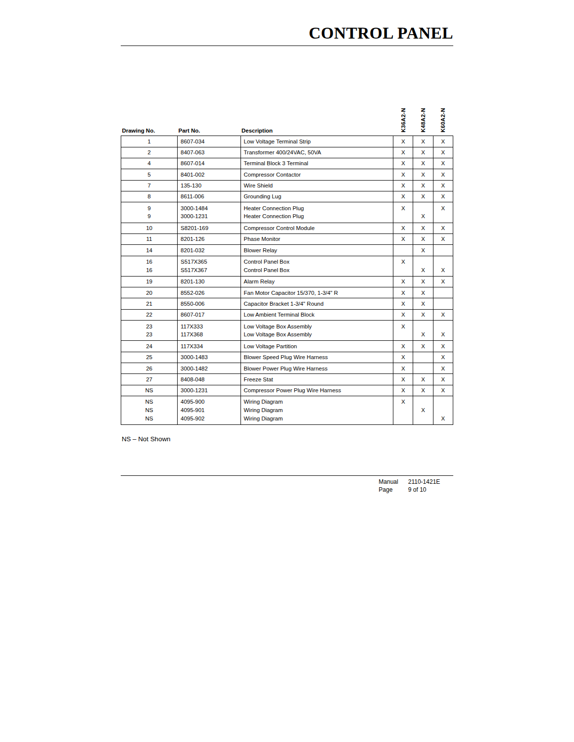CONTROL PANEL
| Drawing No. | Part No. | Description | K36A2-N | K48A2-N | K60A2-N |
| --- | --- | --- | --- | --- | --- |
| 1 | 8607-034 | Low Voltage Terminal Strip | X | X | X |
| 2 | 8407-063 | Transformer 400/24VAC, 50VA | X | X | X |
| 4 | 8607-014 | Terminal Block 3 Terminal | X | X | X |
| 5 | 8401-002 | Compressor Contactor | X | X | X |
| 7 | 135-130 | Wire Shield | X | X | X |
| 8 | 8611-006 | Grounding Lug | X | X | X |
| 9 9 | 3000-1484 3000-1231 | Heater Connection Plug Heater Connection Plug | X X | X X | X X |
| 10 | S8201-169 | Compressor Control Module | X | X | X |
| 11 | 8201-126 | Phase Monitor | X | X | X |
| 14 | 8201-032 | Blower Relay | | X | |
| 16 16 | S517X365 S517X367 | Control Panel Box Control Panel Box | X X | X X | X X |
| 19 | 8201-130 | Alarm Relay | X | X | X |
| 20 | 8552-026 | Fan Motor Capacitor 15/370, 1-3/4" R | X | X | |
| 21 | 8550-006 | Capacitor Bracket 1-3/4" Round | X | X | |
| 22 | 8607-017 | Low Ambient Terminal Block | X | X | X |
| 23 23 | 117X333 117X368 | Low Voltage Box Assembly Low Voltage Box Assembly | X X | X X | X X |
| 24 | 117X334 | Low Voltage Partition | X | X | X |
| 25 | 3000-1483 | Blower Speed Plug Wire Harness | X | | X |
| 26 | 3000-1482 | Blower Power Plug Wire Harness | X | | X |
| 27 | 8408-048 | Freeze Stat | X | X | X |
| NS | 3000-1231 | Compressor Power Plug Wire Harness | X | X | X |
| NS NS NS | 4095-900 4095-901 4095-902 | Wiring Diagram Wiring Diagram Wiring Diagram | X X X | X X X | X X X |
NS – Not Shown
Manual 2110-1421E
Page 9 of 10